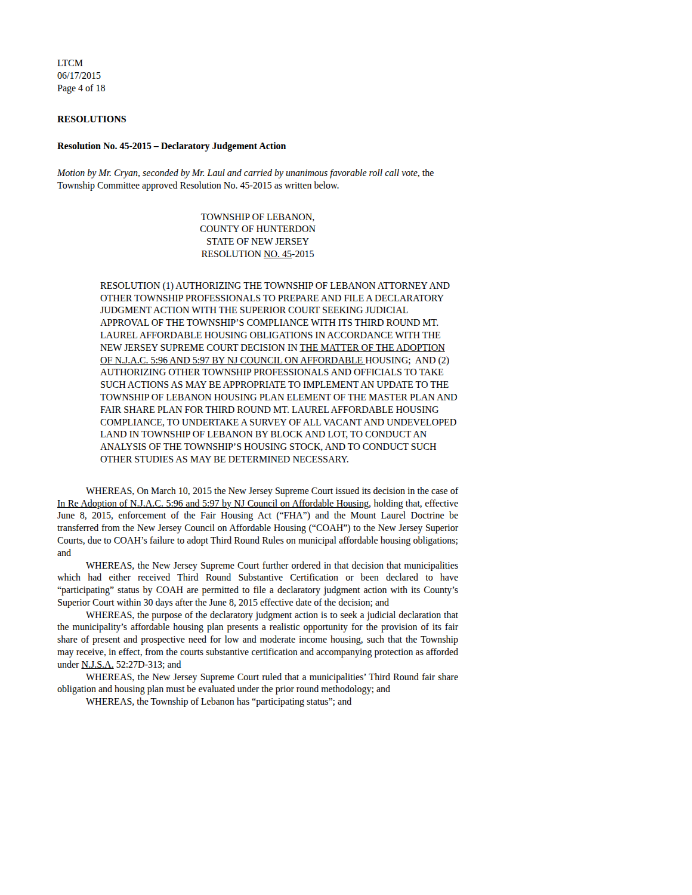LTCM
06/17/2015
Page 4 of 18
RESOLUTIONS
Resolution No. 45-2015 – Declaratory Judgement Action
Motion by Mr. Cryan, seconded by Mr. Laul and carried by unanimous favorable roll call vote, the Township Committee approved Resolution No. 45-2015 as written below.
TOWNSHIP OF LEBANON,
COUNTY OF HUNTERDON
STATE OF NEW JERSEY
RESOLUTION NO. 45-2015
RESOLUTION (1) AUTHORIZING THE TOWNSHIP OF LEBANON ATTORNEY AND OTHER TOWNSHIP PROFESSIONALS TO PREPARE AND FILE A DECLARATORY JUDGMENT ACTION WITH THE SUPERIOR COURT SEEKING JUDICIAL APPROVAL OF THE TOWNSHIP’S COMPLIANCE WITH ITS THIRD ROUND MT. LAUREL AFFORDABLE HOUSING OBLIGATIONS IN ACCORDANCE WITH THE NEW JERSEY SUPREME COURT DECISION IN THE MATTER OF THE ADOPTION OF N.J.A.C. 5:96 AND 5:97 BY NJ COUNCIL ON AFFORDABLE HOUSING; AND (2) AUTHORIZING OTHER TOWNSHIP PROFESSIONALS AND OFFICIALS TO TAKE SUCH ACTIONS AS MAY BE APPROPRIATE TO IMPLEMENT AN UPDATE TO THE TOWNSHIP OF LEBANON HOUSING PLAN ELEMENT OF THE MASTER PLAN AND FAIR SHARE PLAN FOR THIRD ROUND MT. LAUREL AFFORDABLE HOUSING COMPLIANCE, TO UNDERTAKE A SURVEY OF ALL VACANT AND UNDEVELOPED LAND IN TOWNSHIP OF LEBANON BY BLOCK AND LOT, TO CONDUCT AN ANALYSIS OF THE TOWNSHIP’S HOUSING STOCK, AND TO CONDUCT SUCH OTHER STUDIES AS MAY BE DETERMINED NECESSARY.
WHEREAS, On March 10, 2015 the New Jersey Supreme Court issued its decision in the case of In Re Adoption of N.J.A.C. 5:96 and 5:97 by NJ Council on Affordable Housing, holding that, effective June 8, 2015, enforcement of the Fair Housing Act (“FHA”) and the Mount Laurel Doctrine be transferred from the New Jersey Council on Affordable Housing (“COAH”) to the New Jersey Superior Courts, due to COAH’s failure to adopt Third Round Rules on municipal affordable housing obligations; and
WHEREAS, the New Jersey Supreme Court further ordered in that decision that municipalities which had either received Third Round Substantive Certification or been declared to have “participating” status by COAH are permitted to file a declaratory judgment action with its County’s Superior Court within 30 days after the June 8, 2015 effective date of the decision; and
WHEREAS, the purpose of the declaratory judgment action is to seek a judicial declaration that the municipality’s affordable housing plan presents a realistic opportunity for the provision of its fair share of present and prospective need for low and moderate income housing, such that the Township may receive, in effect, from the courts substantive certification and accompanying protection as afforded under N.J.S.A. 52:27D-313; and
WHEREAS, the New Jersey Supreme Court ruled that a municipalities’ Third Round fair share obligation and housing plan must be evaluated under the prior round methodology; and
WHEREAS, the Township of Lebanon has “participating status”; and